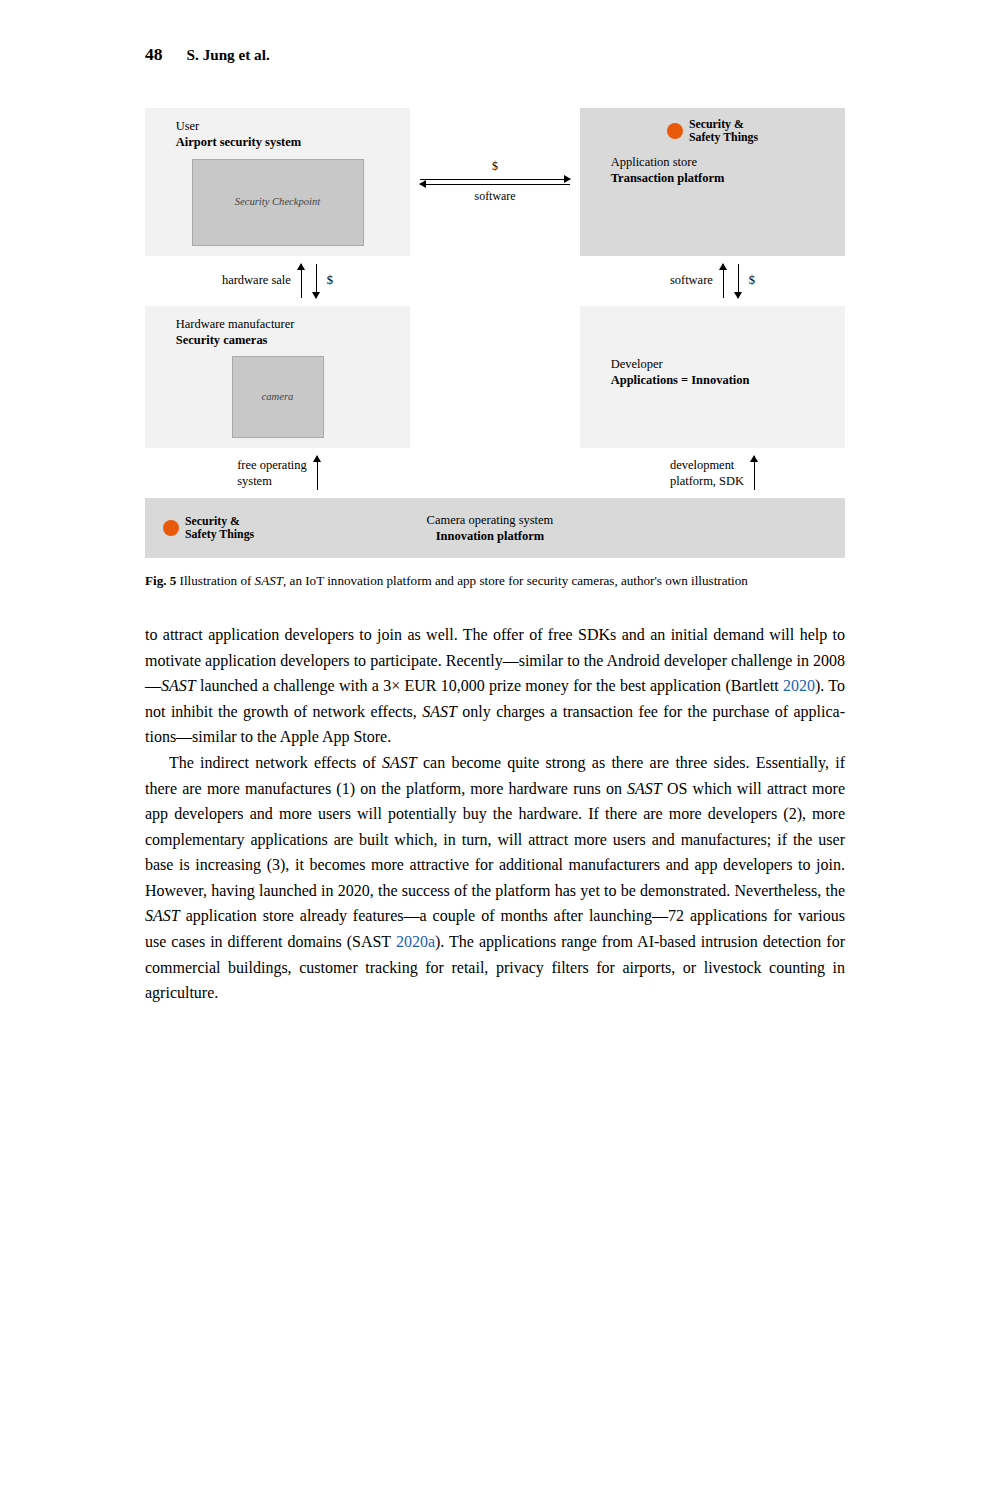48 S. Jung et al.
UserAirport security system
Security Checkpoint
$
software
Security &
Safety Things
Application storeTransaction platform
hardware sale $
software $
Hardware manufacturerSecurity cameras
camera
DeveloperApplications = Innovation
free operating
system
development
platform, SDK
Security &
Safety Things
Camera operating systemInnovation platform
Fig. 5 Illustration of SAST, an IoT innovation platform and app store for security cameras, author's own illustration
to attract application developers to join as well. The offer of free SDKs and an initial demand will help to motivate application developers to participate. Recently—similar to the Android developer challenge in 2008—SAST launched a challenge with a 3× EUR 10,000 prize money for the best application (Bartlett 2020). To not inhibit the growth of network effects, SAST only charges a transaction fee for the purchase of applications—similar to the Apple App Store.
The indirect network effects of SAST can become quite strong as there are three sides. Essentially, if there are more manufactures (1) on the platform, more hardware runs on SAST OS which will attract more app developers and more users will potentially buy the hardware. If there are more developers (2), more complementary applications are built which, in turn, will attract more users and manufactures; if the user base is increasing (3), it becomes more attractive for additional manufacturers and app developers to join. However, having launched in 2020, the success of the platform has yet to be demonstrated. Nevertheless, the SAST application store already features—a couple of months after launching—72 applications for various use cases in different domains (SAST 2020a). The applications range from AI-based intrusion detection for commercial buildings, customer tracking for retail, privacy filters for airports, or livestock counting in agriculture.